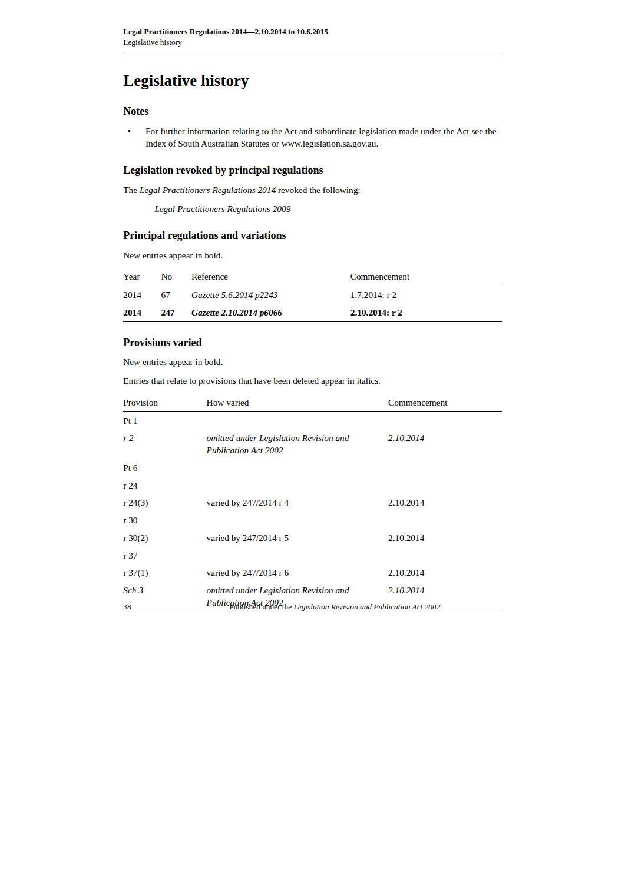Legal Practitioners Regulations 2014—2.10.2014 to 10.6.2015
Legislative history
Legislative history
Notes
For further information relating to the Act and subordinate legislation made under the Act see the Index of South Australian Statutes or www.legislation.sa.gov.au.
Legislation revoked by principal regulations
The Legal Practitioners Regulations 2014 revoked the following:
Legal Practitioners Regulations 2009
Principal regulations and variations
New entries appear in bold.
| Year | No | Reference | Commencement |
| --- | --- | --- | --- |
| 2014 | 67 | Gazette 5.6.2014 p2243 | 1.7.2014: r 2 |
| 2014 | 247 | Gazette 2.10.2014 p6066 | 2.10.2014: r 2 |
Provisions varied
New entries appear in bold.
Entries that relate to provisions that have been deleted appear in italics.
| Provision | How varied | Commencement |
| --- | --- | --- |
| Pt 1 | | |
| r 2 | omitted under Legislation Revision and Publication Act 2002 | 2.10.2014 |
| Pt 6 | | |
| r 24 | | |
| r 24(3) | varied by 247/2014 r 4 | 2.10.2014 |
| r 30 | | |
| r 30(2) | varied by 247/2014 r 5 | 2.10.2014 |
| r 37 | | |
| r 37(1) | varied by 247/2014 r 6 | 2.10.2014 |
| Sch 3 | omitted under Legislation Revision and Publication Act 2002 | 2.10.2014 |
38
Published under the Legislation Revision and Publication Act 2002